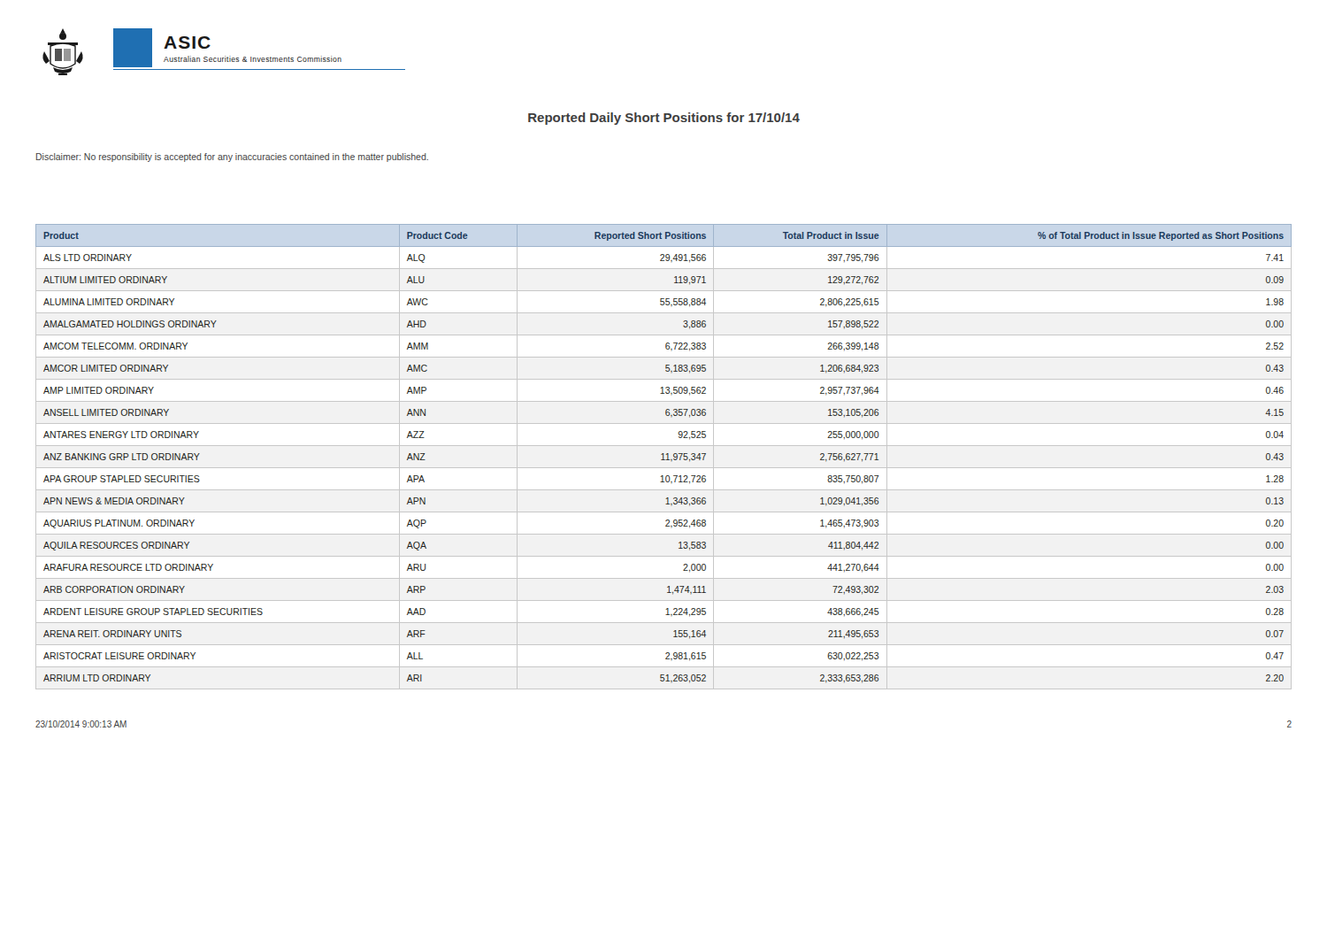ASIC
Australian Securities & Investments Commission
Reported Daily Short Positions for 17/10/14
Disclaimer: No responsibility is accepted for any inaccuracies contained in the matter published.
| Product | Product Code | Reported Short Positions | Total Product in Issue | % of Total Product in Issue Reported as Short Positions |
| --- | --- | --- | --- | --- |
| ALS LTD ORDINARY | ALQ | 29,491,566 | 397,795,796 | 7.41 |
| ALTIUM LIMITED ORDINARY | ALU | 119,971 | 129,272,762 | 0.09 |
| ALUMINA LIMITED ORDINARY | AWC | 55,558,884 | 2,806,225,615 | 1.98 |
| AMALGAMATED HOLDINGS ORDINARY | AHD | 3,886 | 157,898,522 | 0.00 |
| AMCOM TELECOMM. ORDINARY | AMM | 6,722,383 | 266,399,148 | 2.52 |
| AMCOR LIMITED ORDINARY | AMC | 5,183,695 | 1,206,684,923 | 0.43 |
| AMP LIMITED ORDINARY | AMP | 13,509,562 | 2,957,737,964 | 0.46 |
| ANSELL LIMITED ORDINARY | ANN | 6,357,036 | 153,105,206 | 4.15 |
| ANTARES ENERGY LTD ORDINARY | AZZ | 92,525 | 255,000,000 | 0.04 |
| ANZ BANKING GRP LTD ORDINARY | ANZ | 11,975,347 | 2,756,627,771 | 0.43 |
| APA GROUP STAPLED SECURITIES | APA | 10,712,726 | 835,750,807 | 1.28 |
| APN NEWS & MEDIA ORDINARY | APN | 1,343,366 | 1,029,041,356 | 0.13 |
| AQUARIUS PLATINUM. ORDINARY | AQP | 2,952,468 | 1,465,473,903 | 0.20 |
| AQUILA RESOURCES ORDINARY | AQA | 13,583 | 411,804,442 | 0.00 |
| ARAFURA RESOURCE LTD ORDINARY | ARU | 2,000 | 441,270,644 | 0.00 |
| ARB CORPORATION ORDINARY | ARP | 1,474,111 | 72,493,302 | 2.03 |
| ARDENT LEISURE GROUP STAPLED SECURITIES | AAD | 1,224,295 | 438,666,245 | 0.28 |
| ARENA REIT. ORDINARY UNITS | ARF | 155,164 | 211,495,653 | 0.07 |
| ARISTOCRAT LEISURE ORDINARY | ALL | 2,981,615 | 630,022,253 | 0.47 |
| ARRIUM LTD ORDINARY | ARI | 51,263,052 | 2,333,653,286 | 2.20 |
23/10/2014 9:00:13 AM 2